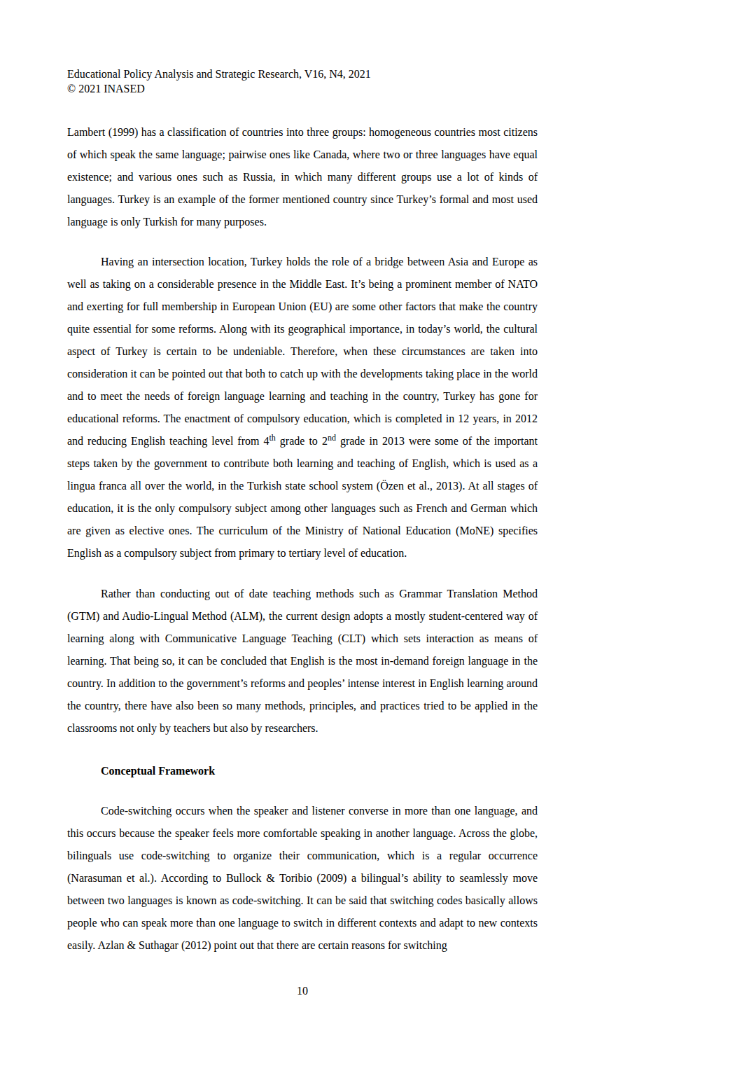Educational Policy Analysis and Strategic Research, V16, N4, 2021
© 2021 INASED
Lambert (1999) has a classification of countries into three groups: homogeneous countries most citizens of which speak the same language; pairwise ones like Canada, where two or three languages have equal existence; and various ones such as Russia, in which many different groups use a lot of kinds of languages. Turkey is an example of the former mentioned country since Turkey’s formal and most used language is only Turkish for many purposes.
Having an intersection location, Turkey holds the role of a bridge between Asia and Europe as well as taking on a considerable presence in the Middle East. It’s being a prominent member of NATO and exerting for full membership in European Union (EU) are some other factors that make the country quite essential for some reforms. Along with its geographical importance, in today’s world, the cultural aspect of Turkey is certain to be undeniable. Therefore, when these circumstances are taken into consideration it can be pointed out that both to catch up with the developments taking place in the world and to meet the needs of foreign language learning and teaching in the country, Turkey has gone for educational reforms. The enactment of compulsory education, which is completed in 12 years, in 2012 and reducing English teaching level from 4th grade to 2nd grade in 2013 were some of the important steps taken by the government to contribute both learning and teaching of English, which is used as a lingua franca all over the world, in the Turkish state school system (Özen et al., 2013). At all stages of education, it is the only compulsory subject among other languages such as French and German which are given as elective ones. The curriculum of the Ministry of National Education (MoNE) specifies English as a compulsory subject from primary to tertiary level of education.
Rather than conducting out of date teaching methods such as Grammar Translation Method (GTM) and Audio-Lingual Method (ALM), the current design adopts a mostly student-centered way of learning along with Communicative Language Teaching (CLT) which sets interaction as means of learning. That being so, it can be concluded that English is the most in-demand foreign language in the country. In addition to the government’s reforms and peoples’ intense interest in English learning around the country, there have also been so many methods, principles, and practices tried to be applied in the classrooms not only by teachers but also by researchers.
Conceptual Framework
Code-switching occurs when the speaker and listener converse in more than one language, and this occurs because the speaker feels more comfortable speaking in another language. Across the globe, bilinguals use code-switching to organize their communication, which is a regular occurrence (Narasuman et al.). According to Bullock & Toribio (2009) a bilingual’s ability to seamlessly move between two languages is known as code-switching. It can be said that switching codes basically allows people who can speak more than one language to switch in different contexts and adapt to new contexts easily. Azlan & Suthagar (2012) point out that there are certain reasons for switching
10